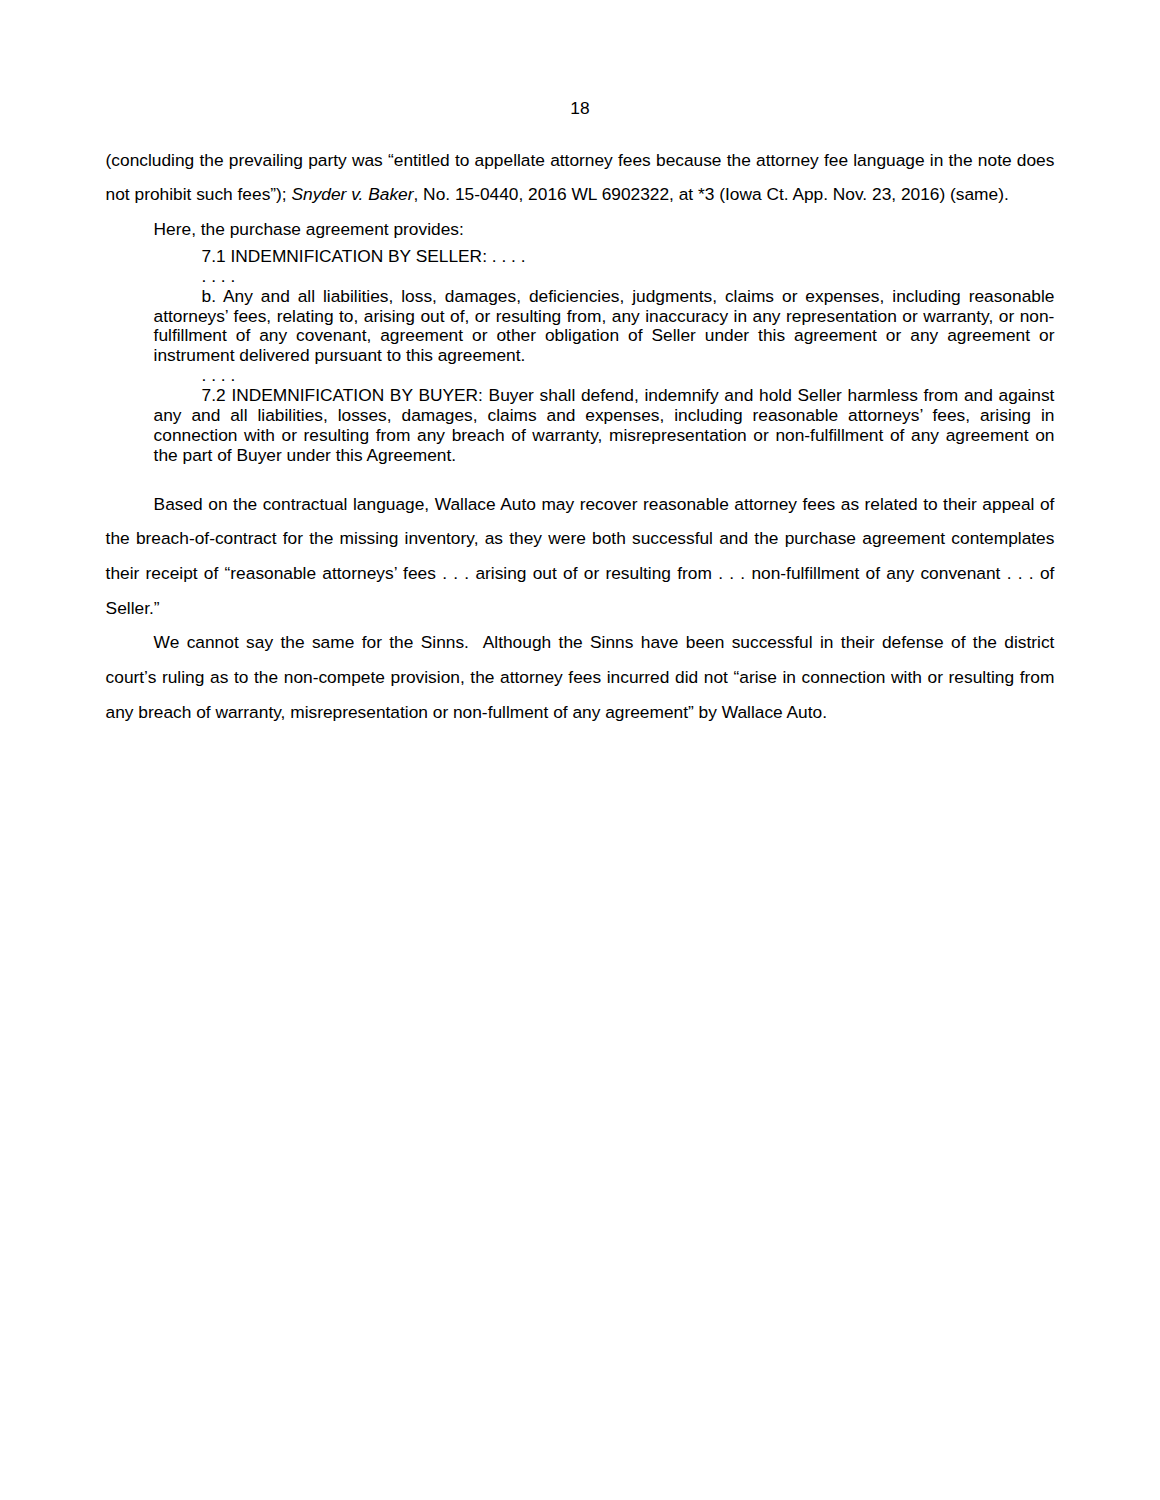18
(concluding the prevailing party was “entitled to appellate attorney fees because the attorney fee language in the note does not prohibit such fees”); Snyder v. Baker, No. 15-0440, 2016 WL 6902322, at *3 (Iowa Ct. App. Nov. 23, 2016) (same).
Here, the purchase agreement provides:
7.1 INDEMNIFICATION BY SELLER: . . . .
. . . .
b. Any and all liabilities, loss, damages, deficiencies, judgments, claims or expenses, including reasonable attorneys’ fees, relating to, arising out of, or resulting from, any inaccuracy in any representation or warranty, or non-fulfillment of any covenant, agreement or other obligation of Seller under this agreement or any agreement or instrument delivered pursuant to this agreement.
. . . .
7.2 INDEMNIFICATION BY BUYER: Buyer shall defend, indemnify and hold Seller harmless from and against any and all liabilities, losses, damages, claims and expenses, including reasonable attorneys’ fees, arising in connection with or resulting from any breach of warranty, misrepresentation or non-fulfillment of any agreement on the part of Buyer under this Agreement.
Based on the contractual language, Wallace Auto may recover reasonable attorney fees as related to their appeal of the breach-of-contract for the missing inventory, as they were both successful and the purchase agreement contemplates their receipt of “reasonable attorneys’ fees . . . arising out of or resulting from . . . non-fulfillment of any convenant . . . of Seller.”
We cannot say the same for the Sinns. Although the Sinns have been successful in their defense of the district court’s ruling as to the non-compete provision, the attorney fees incurred did not “arise in connection with or resulting from any breach of warranty, misrepresentation or non-fullment of any agreement” by Wallace Auto.